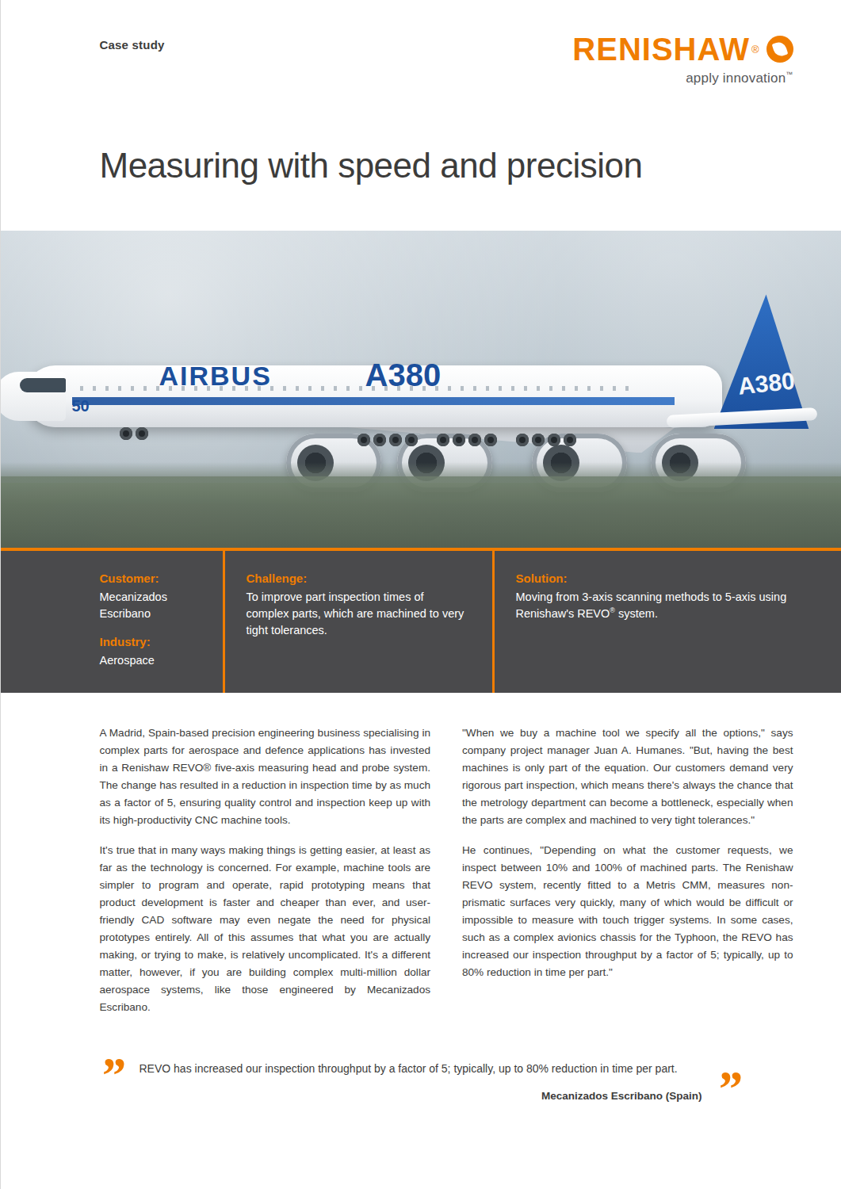Case study
RENISHAW®
apply innovation™
Measuring with speed and precision
50
AIRBUS
A380
A380
Customer: Mecanizados Escribano
Industry: Aerospace
Challenge: To improve part inspection times of complex parts, which are machined to very tight tolerances.
Solution: Moving from 3-axis scanning methods to 5-axis using Renishaw's REVO® system.
A Madrid, Spain-based precision engineering business specialising in complex parts for aerospace and defence applications has invested in a Renishaw REVO® five-axis measuring head and probe system. The change has resulted in a reduction in inspection time by as much as a factor of 5, ensuring quality control and inspection keep up with its high-productivity CNC machine tools.
It's true that in many ways making things is getting easier, at least as far as the technology is concerned. For example, machine tools are simpler to program and operate, rapid prototyping means that product development is faster and cheaper than ever, and user-friendly CAD software may even negate the need for physical prototypes entirely. All of this assumes that what you are actually making, or trying to make, is relatively uncomplicated. It's a different matter, however, if you are building complex multi-million dollar aerospace systems, like those engineered by Mecanizados Escribano.
"When we buy a machine tool we specify all the options," says company project manager Juan A. Humanes. "But, having the best machines is only part of the equation. Our customers demand very rigorous part inspection, which means there's always the chance that the metrology department can become a bottleneck, especially when the parts are complex and machined to very tight tolerances."
He continues, "Depending on what the customer requests, we inspect between 10% and 100% of machined parts. The Renishaw REVO system, recently fitted to a Metris CMM, measures non-prismatic surfaces very quickly, many of which would be difficult or impossible to measure with touch trigger systems. In some cases, such as a complex avionics chassis for the Typhoon, the REVO has increased our inspection throughput by a factor of 5; typically, up to 80% reduction in time per part."
”
REVO has increased our inspection throughput by a factor of 5; typically, up to 80% reduction in time per part.
Mecanizados Escribano (Spain)
”